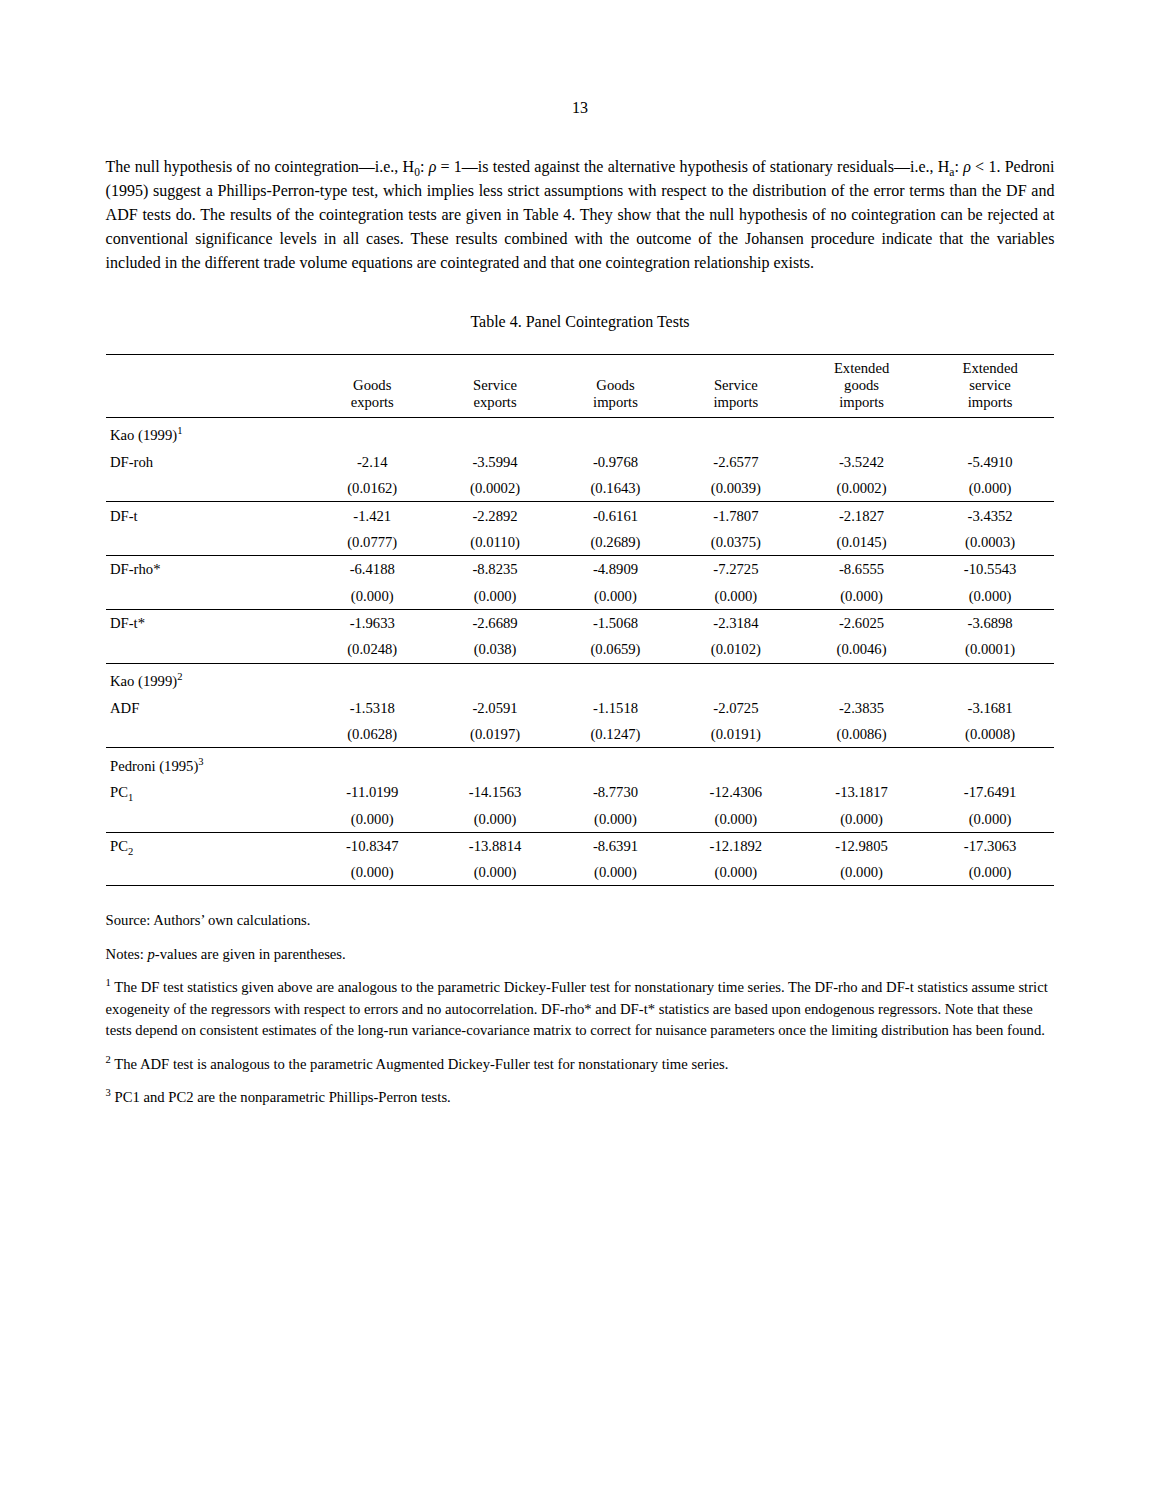13
The null hypothesis of no cointegration—i.e., H0: ρ = 1—is tested against the alternative hypothesis of stationary residuals—i.e., Ha: ρ < 1. Pedroni (1995) suggest a Phillips-Perron-type test, which implies less strict assumptions with respect to the distribution of the error terms than the DF and ADF tests do. The results of the cointegration tests are given in Table 4. They show that the null hypothesis of no cointegration can be rejected at conventional significance levels in all cases. These results combined with the outcome of the Johansen procedure indicate that the variables included in the different trade volume equations are cointegrated and that one cointegration relationship exists.
Table 4. Panel Cointegration Tests
| | Goods exports | Service exports | Goods imports | Service imports | Extended goods imports | Extended service imports |
| --- | --- | --- | --- | --- | --- | --- |
| Kao (1999) 1 | | | | | | |
| DF-roh | -2.14 | -3.5994 | -0.9768 | -2.6577 | -3.5242 | -5.4910 |
| | (0.0162) | (0.0002) | (0.1643) | (0.0039) | (0.0002) | (0.000) |
| DF-t | -1.421 | -2.2892 | -0.6161 | -1.7807 | -2.1827 | -3.4352 |
| | (0.0777) | (0.0110) | (0.2689) | (0.0375) | (0.0145) | (0.0003) |
| DF-rho* | -6.4188 | -8.8235 | -4.8909 | -7.2725 | -8.6555 | -10.5543 |
| | (0.000) | (0.000) | (0.000) | (0.000) | (0.000) | (0.000) |
| DF-t* | -1.9633 | -2.6689 | -1.5068 | -2.3184 | -2.6025 | -3.6898 |
| | (0.0248) | (0.038) | (0.0659) | (0.0102) | (0.0046) | (0.0001) |
| Kao (1999) 2 | | | | | | |
| ADF | -1.5318 | -2.0591 | -1.1518 | -2.0725 | -2.3835 | -3.1681 |
| | (0.0628) | (0.0197) | (0.1247) | (0.0191) | (0.0086) | (0.0008) |
| Pedroni (1995) 3 | | | | | | |
| PC 1 | -11.0199 | -14.1563 | -8.7730 | -12.4306 | -13.1817 | -17.6491 |
| | (0.000) | (0.000) | (0.000) | (0.000) | (0.000) | (0.000) |
| PC 2 | -10.8347 | -13.8814 | -8.6391 | -12.1892 | -12.9805 | -17.3063 |
| | (0.000) | (0.000) | (0.000) | (0.000) | (0.000) | (0.000) |
Source: Authors’ own calculations.
Notes: p-values are given in parentheses.
1 The DF test statistics given above are analogous to the parametric Dickey-Fuller test for nonstationary time series. The DF-rho and DF-t statistics assume strict exogeneity of the regressors with respect to errors and no autocorrelation. DF-rho* and DF-t* statistics are based upon endogenous regressors. Note that these tests depend on consistent estimates of the long-run variance-covariance matrix to correct for nuisance parameters once the limiting distribution has been found.
2 The ADF test is analogous to the parametric Augmented Dickey-Fuller test for nonstationary time series.
3 PC1 and PC2 are the nonparametric Phillips-Perron tests.